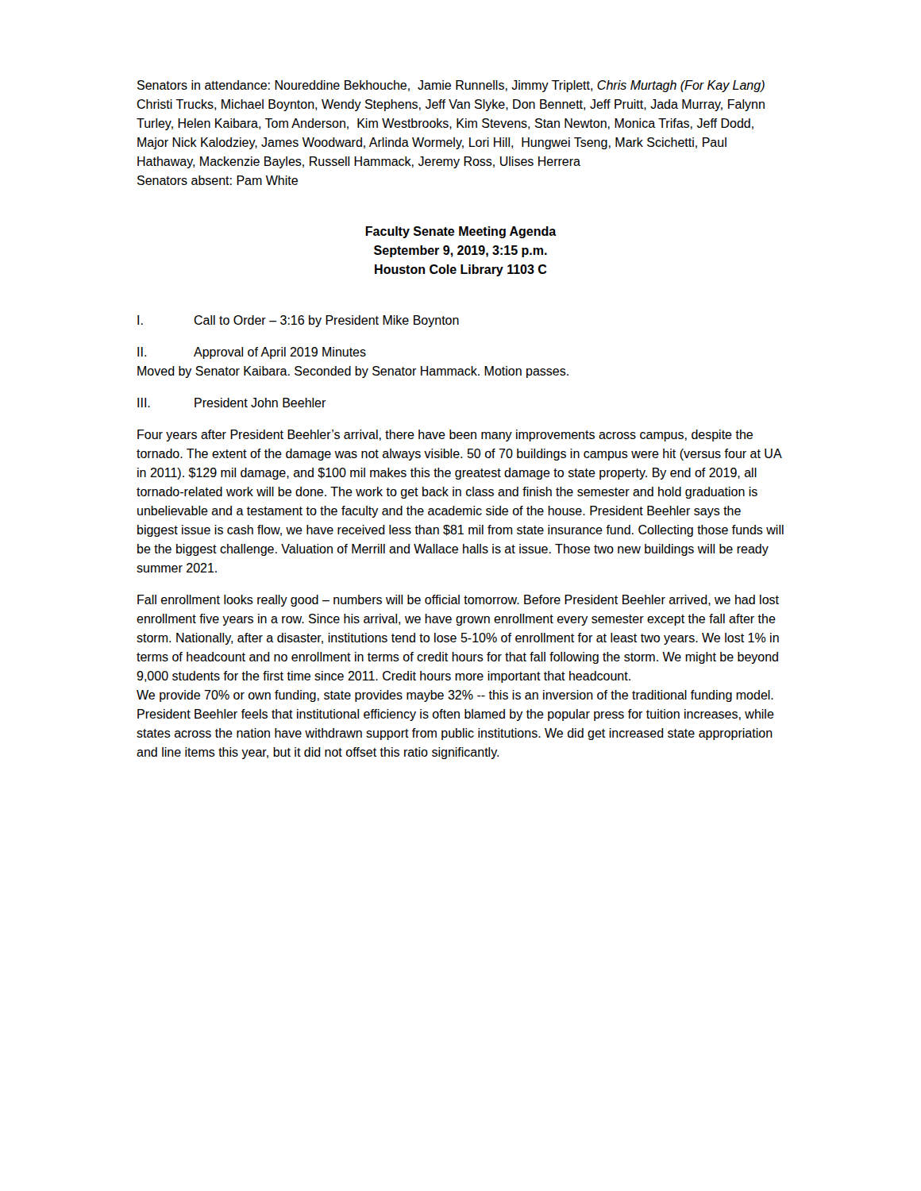Senators in attendance: Noureddine Bekhouche, Jamie Runnells, Jimmy Triplett, Chris Murtagh (For Kay Lang) Christi Trucks, Michael Boynton, Wendy Stephens, Jeff Van Slyke, Don Bennett, Jeff Pruitt, Jada Murray, Falynn Turley, Helen Kaibara, Tom Anderson, Kim Westbrooks, Kim Stevens, Stan Newton, Monica Trifas, Jeff Dodd, Major Nick Kalodziey, James Woodward, Arlinda Wormely, Lori Hill, Hungwei Tseng, Mark Scichetti, Paul Hathaway, Mackenzie Bayles, Russell Hammack, Jeremy Ross, Ulises Herrera
Senators absent: Pam White
Faculty Senate Meeting Agenda
September 9, 2019, 3:15 p.m.
Houston Cole Library 1103 C
I. Call to Order – 3:16 by President Mike Boynton
II. Approval of April 2019 Minutes
Moved by Senator Kaibara. Seconded by Senator Hammack. Motion passes.
III. President John Beehler
Four years after President Beehler’s arrival, there have been many improvements across campus, despite the tornado. The extent of the damage was not always visible. 50 of 70 buildings in campus were hit (versus four at UA in 2011). $129 mil damage, and $100 mil makes this the greatest damage to state property. By end of 2019, all tornado-related work will be done. The work to get back in class and finish the semester and hold graduation is unbelievable and a testament to the faculty and the academic side of the house. President Beehler says the biggest issue is cash flow, we have received less than $81 mil from state insurance fund. Collecting those funds will be the biggest challenge. Valuation of Merrill and Wallace halls is at issue. Those two new buildings will be ready summer 2021.
Fall enrollment looks really good – numbers will be official tomorrow. Before President Beehler arrived, we had lost enrollment five years in a row. Since his arrival, we have grown enrollment every semester except the fall after the storm. Nationally, after a disaster, institutions tend to lose 5-10% of enrollment for at least two years. We lost 1% in terms of headcount and no enrollment in terms of credit hours for that fall following the storm. We might be beyond 9,000 students for the first time since 2011. Credit hours more important that headcount.
We provide 70% or own funding, state provides maybe 32% -- this is an inversion of the traditional funding model. President Beehler feels that institutional efficiency is often blamed by the popular press for tuition increases, while states across the nation have withdrawn support from public institutions. We did get increased state appropriation and line items this year, but it did not offset this ratio significantly.